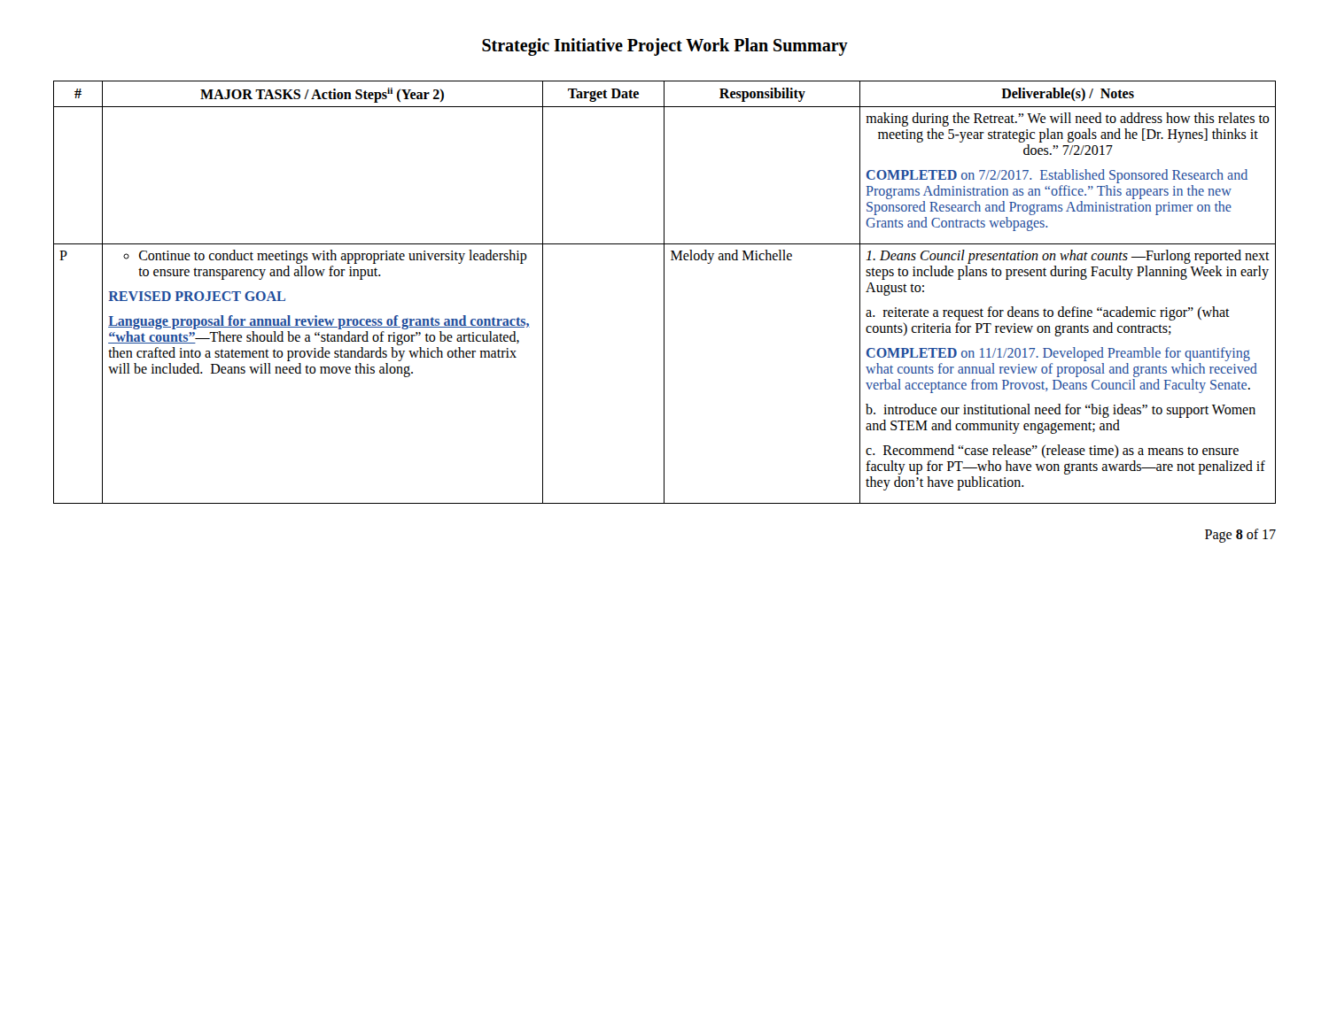Strategic Initiative Project Work Plan Summary
| # | MAJOR TASKS / Action Steps ii (Year 2) | Target Date | Responsibility | Deliverable(s) / Notes |
| --- | --- | --- | --- | --- |
| | | | | making during the Retreat.” We will need to address how this relates to meeting the 5-year strategic plan goals and he [Dr. Hynes] thinks it does.” 7/2/2017 COMPLETED on 7/2/2017. Established Sponsored Research and Programs Administration as an “office.” This appears in the new Sponsored Research and Programs Administration primer on the Grants and Contracts webpages. |
| P | Continue to conduct meetings with appropriate university leadership to ensure transparency and allow for input. REVISED PROJECT GOAL Language proposal for annual review process of grants and contracts, “what counts” —There should be a “standard of rigor” to be articulated, then crafted into a statement to provide standards by which other matrix will be included. Deans will need to move this along. | | Melody and Michelle | 1. Deans Council presentation on what counts —Furlong reported next steps to include plans to present during Faculty Planning Week in early August to: a. reiterate a request for deans to define “academic rigor” (what counts) criteria for PT review on grants and contracts; COMPLETED on 11/1/2017. Developed Preamble for quantifying what counts for annual review of proposal and grants which received verbal acceptance from Provost, Deans Council and Faculty Senate . b. introduce our institutional need for “big ideas” to support Women and STEM and community engagement; and c. Recommend “case release” (release time) as a means to ensure faculty up for PT—who have won grants awards—are not penalized if they don’t have publication. |
Page 8 of 17